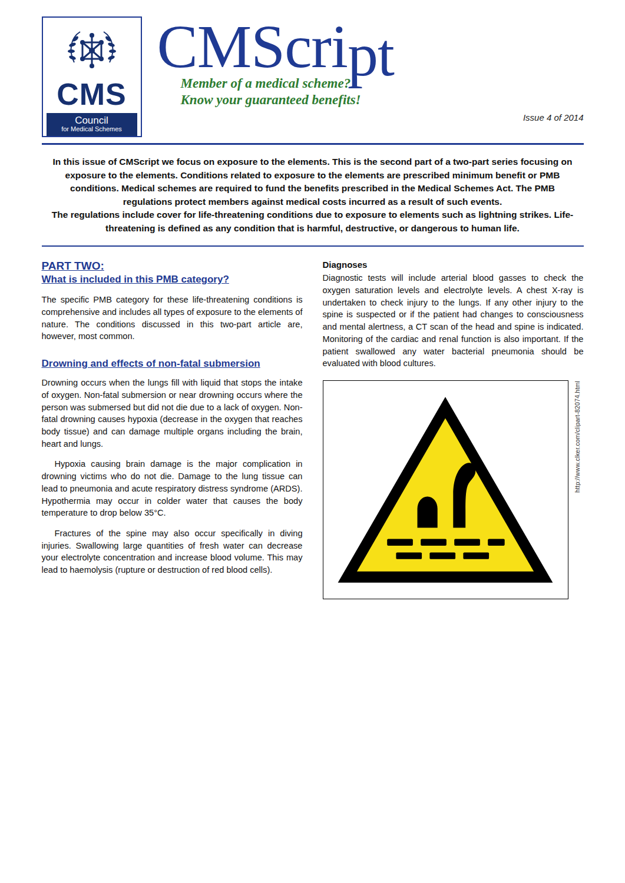CMS
Council
for Medical Schemes
CMScript
Member of a medical scheme?
Know your guaranteed benefits!
Issue 4 of 2014
In this issue of CMScript we focus on exposure to the elements. This is the second part of a two-part series focusing on exposure to the elements. Conditions related to exposure to the elements are prescribed minimum benefit or PMB conditions. Medical schemes are required to fund the benefits prescribed in the Medical Schemes Act. The PMB regulations protect members against medical costs incurred as a result of such events.
The regulations include cover for life-threatening conditions due to exposure to elements such as lightning strikes. Life-threatening is defined as any condition that is harmful, destructive, or dangerous to human life.
PART TWO:
What is included in this PMB category?
The specific PMB category for these life-threatening conditions is comprehensive and includes all types of exposure to the elements of nature. The conditions discussed in this two-part article are, however, most common.
Drowning and effects of non-fatal submersion
Drowning occurs when the lungs fill with liquid that stops the intake of oxygen. Non-fatal submersion or near drowning occurs where the person was submersed but did not die due to a lack of oxygen. Non-fatal drowning causes hypoxia (decrease in the oxygen that reaches body tissue) and can damage multiple organs including the brain, heart and lungs.
Hypoxia causing brain damage is the major complication in drowning victims who do not die. Damage to the lung tissue can lead to pneumonia and acute respiratory distress syndrome (ARDS). Hypothermia may occur in colder water that causes the body temperature to drop below 35°C.
Fractures of the spine may also occur specifically in diving injuries. Swallowing large quantities of fresh water can decrease your electrolyte concentration and increase blood volume. This may lead to haemolysis (rupture or destruction of red blood cells).
Diagnoses
Diagnostic tests will include arterial blood gasses to check the oxygen saturation levels and electrolyte levels. A chest X-ray is undertaken to check injury to the lungs. If any other injury to the spine is suspected or if the patient had changes to consciousness and mental alertness, a CT scan of the head and spine is indicated. Monitoring of the cardiac and renal function is also important. If the patient swallowed any water bacterial pneumonia should be evaluated with blood cultures.
http://www.clker.com/clipart-82074.html